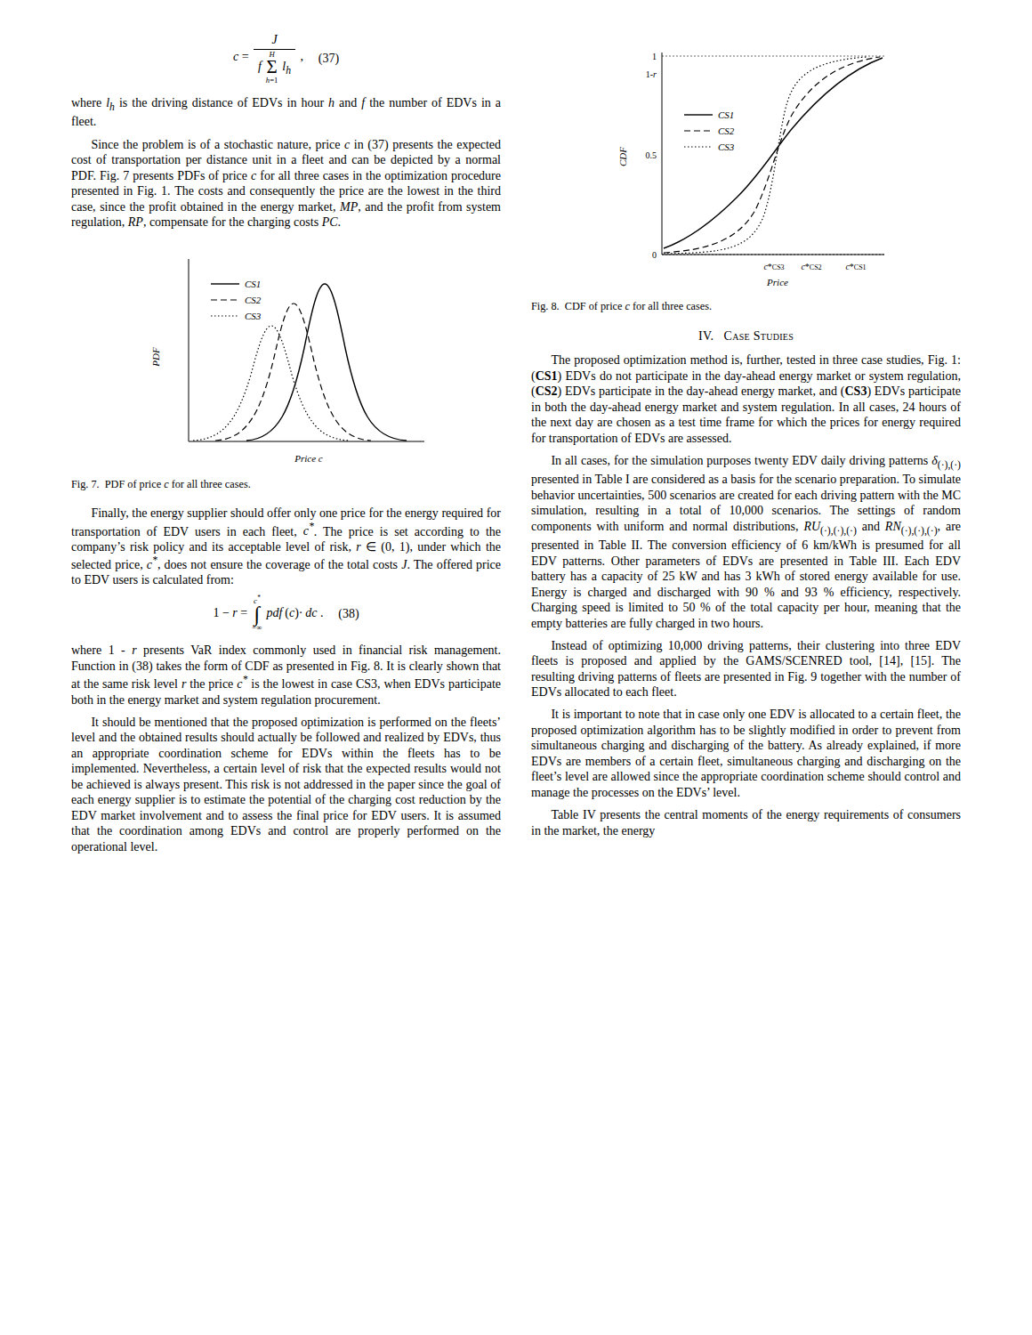c = J f H Σ h=1 lh ,
(37)
where lh is the driving distance of EDVs in hour h and f the number of EDVs in a fleet.
Since the problem is of a stochastic nature, price c in (37) presents the expected cost of transportation per distance unit in a fleet and can be depicted by a normal PDF. Fig. 7 presents PDFs of price c for all three cases in the optimization procedure presented in Fig. 1. The costs and consequently the price are the lowest in the third case, since the profit obtained in the energy market, MP, and the profit from system regulation, RP, compensate for the charging costs PC.
PDF Price c CS1 CS2 CS3
Fig. 7. PDF of price c for all three cases.
Finally, the energy supplier should offer only one price for the energy required for transportation of EDV users in each fleet, c*. The price is set according to the company’s risk policy and its acceptable level of risk, r ∈ (0, 1), under which the selected price, c*, does not ensure the coverage of the total costs J. The offered price to EDV users is calculated from:
1 − r = c* ∫ −∞ pdf (c)· dc .
(38)
where 1 - r presents VaR index commonly used in financial risk management. Function in (38) takes the form of CDF as presented in Fig. 8. It is clearly shown that at the same risk level r the price c* is the lowest in case CS3, when EDVs participate both in the energy market and system regulation procurement.
It should be mentioned that the proposed optimization is performed on the fleets’ level and the obtained results should actually be followed and realized by EDVs, thus an appropriate coordination scheme for EDVs within the fleets has to be implemented. Nevertheless, a certain level of risk that the expected results would not be achieved is always present. This risk is not addressed in the paper since the goal of each energy supplier is to estimate the potential of the charging cost reduction by the EDV market involvement and to assess the final price for EDV users. It is assumed that the coordination among EDVs and control are properly performed on the operational level.
CDF 1 1-r 0.5 0 CS1 CS2 CS3 c*CS3 c*CS2 c*CS1 Price
Fig. 8. CDF of price c for all three cases.
IV. Case Studies
The proposed optimization method is, further, tested in three case studies, Fig. 1: (CS1) EDVs do not participate in the day-ahead energy market or system regulation, (CS2) EDVs participate in the day-ahead energy market, and (CS3) EDVs participate in both the day-ahead energy market and system regulation. In all cases, 24 hours of the next day are chosen as a test time frame for which the prices for energy required for transportation of EDVs are assessed.
In all cases, for the simulation purposes twenty EDV daily driving patterns δ(·),(·) presented in Table I are considered as a basis for the scenario preparation. To simulate behavior uncertainties, 500 scenarios are created for each driving pattern with the MC simulation, resulting in a total of 10,000 scenarios. The settings of random components with uniform and normal distributions, RU(·),(·),(·) and RN(·),(·),(·), are presented in Table II. The conversion efficiency of 6 km/kWh is presumed for all EDV patterns. Other parameters of EDVs are presented in Table III. Each EDV battery has a capacity of 25 kW and has 3 kWh of stored energy available for use. Energy is charged and discharged with 90 % and 93 % efficiency, respectively. Charging speed is limited to 50 % of the total capacity per hour, meaning that the empty batteries are fully charged in two hours.
Instead of optimizing 10,000 driving patterns, their clustering into three EDV fleets is proposed and applied by the GAMS/SCENRED tool, [14], [15]. The resulting driving patterns of fleets are presented in Fig. 9 together with the number of EDVs allocated to each fleet.
It is important to note that in case only one EDV is allocated to a certain fleet, the proposed optimization algorithm has to be slightly modified in order to prevent from simultaneous charging and discharging of the battery. As already explained, if more EDVs are members of a certain fleet, simultaneous charging and discharging on the fleet’s level are allowed since the appropriate coordination scheme should control and manage the processes on the EDVs’ level.
Table IV presents the central moments of the energy requirements of consumers in the market, the energy